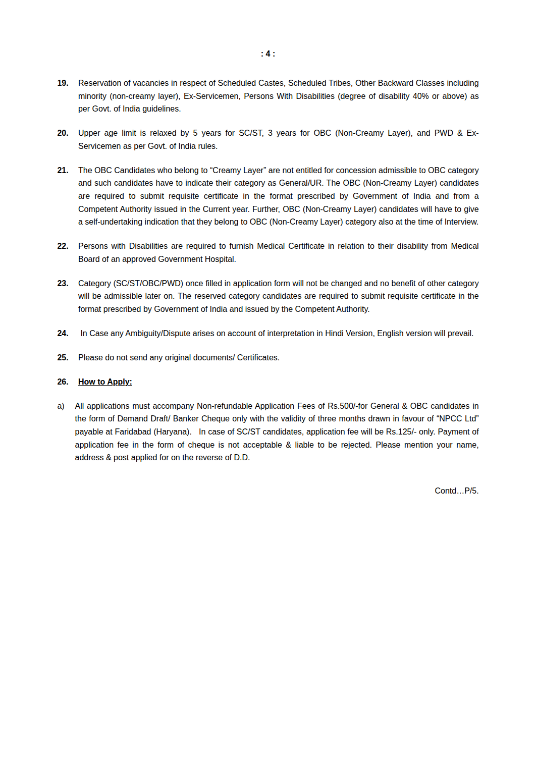: 4 :
19. Reservation of vacancies in respect of Scheduled Castes, Scheduled Tribes, Other Backward Classes including minority (non-creamy layer), Ex-Servicemen, Persons With Disabilities (degree of disability 40% or above) as per Govt. of India guidelines.
20. Upper age limit is relaxed by 5 years for SC/ST, 3 years for OBC (Non-Creamy Layer), and PWD & Ex-Servicemen as per Govt. of India rules.
21. The OBC Candidates who belong to “Creamy Layer” are not entitled for concession admissible to OBC category and such candidates have to indicate their category as General/UR. The OBC (Non-Creamy Layer) candidates are required to submit requisite certificate in the format prescribed by Government of India and from a Competent Authority issued in the Current year. Further, OBC (Non-Creamy Layer) candidates will have to give a self-undertaking indication that they belong to OBC (Non-Creamy Layer) category also at the time of Interview.
22. Persons with Disabilities are required to furnish Medical Certificate in relation to their disability from Medical Board of an approved Government Hospital.
23. Category (SC/ST/OBC/PWD) once filled in application form will not be changed and no benefit of other category will be admissible later on. The reserved category candidates are required to submit requisite certificate in the format prescribed by Government of India and issued by the Competent Authority.
24. In Case any Ambiguity/Dispute arises on account of interpretation in Hindi Version, English version will prevail.
25. Please do not send any original documents/ Certificates.
26. How to Apply:
a) All applications must accompany Non-refundable Application Fees of Rs.500/-for General & OBC candidates in the form of Demand Draft/ Banker Cheque only with the validity of three months drawn in favour of “NPCC Ltd” payable at Faridabad (Haryana). In case of SC/ST candidates, application fee will be Rs.125/- only. Payment of application fee in the form of cheque is not acceptable & liable to be rejected. Please mention your name, address & post applied for on the reverse of D.D.
Contd…P/5.